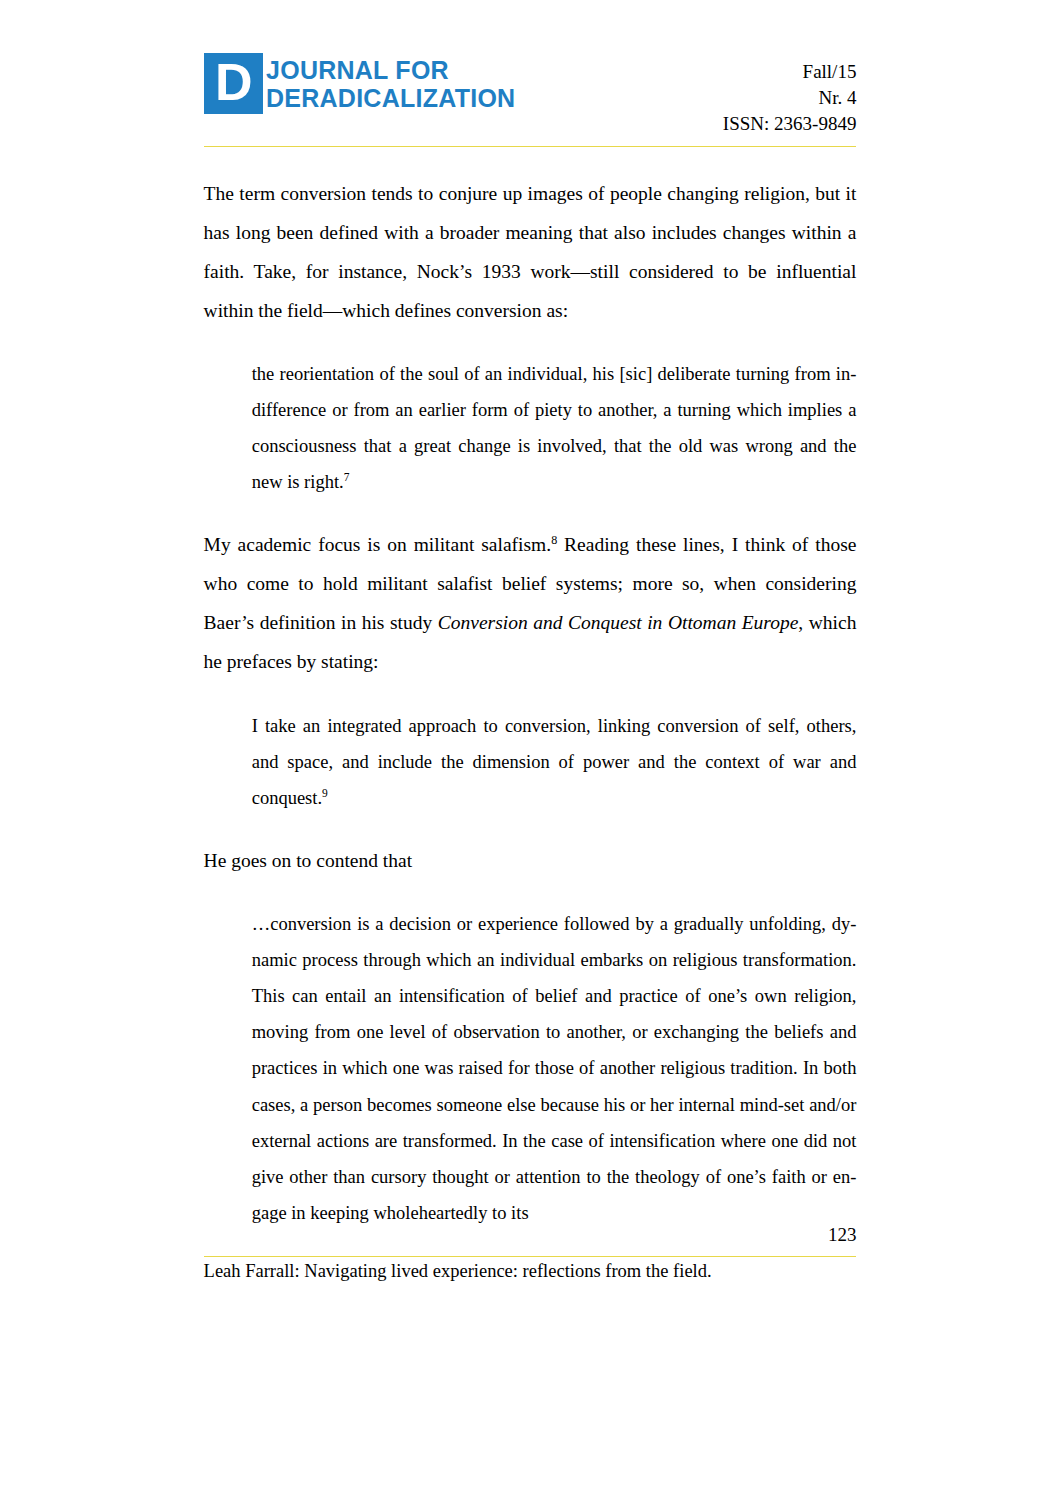D JOURNAL FOR DERADICALIZATION
Fall/15
Nr. 4
ISSN: 2363-9849
The term conversion tends to conjure up images of people changing religion, but it has long been defined with a broader meaning that also includes changes within a faith. Take, for instance, Nock’s 1933 work—still considered to be influential within the field—which defines conversion as:
the reorientation of the soul of an individual, his [sic] deliberate turning from indifference or from an earlier form of piety to another, a turning which implies a consciousness that a great change is involved, that the old was wrong and the new is right.7
My academic focus is on militant salafism.8 Reading these lines, I think of those who come to hold militant salafist belief systems; more so, when considering Baer’s definition in his study Conversion and Conquest in Ottoman Europe, which he prefaces by stating:
I take an integrated approach to conversion, linking conversion of self, others, and space, and include the dimension of power and the context of war and conquest.9
He goes on to contend that
…conversion is a decision or experience followed by a gradually unfolding, dynamic process through which an individual embarks on religious transformation. This can entail an intensification of belief and practice of one’s own religion, moving from one level of observation to another, or exchanging the beliefs and practices in which one was raised for those of another religious tradition. In both cases, a person becomes someone else because his or her internal mind-set and/or external actions are transformed. In the case of intensification where one did not give other than cursory thought or attention to the theology of one’s faith or engage in keeping wholeheartedly to its
123
Leah Farrall: Navigating lived experience: reflections from the field.